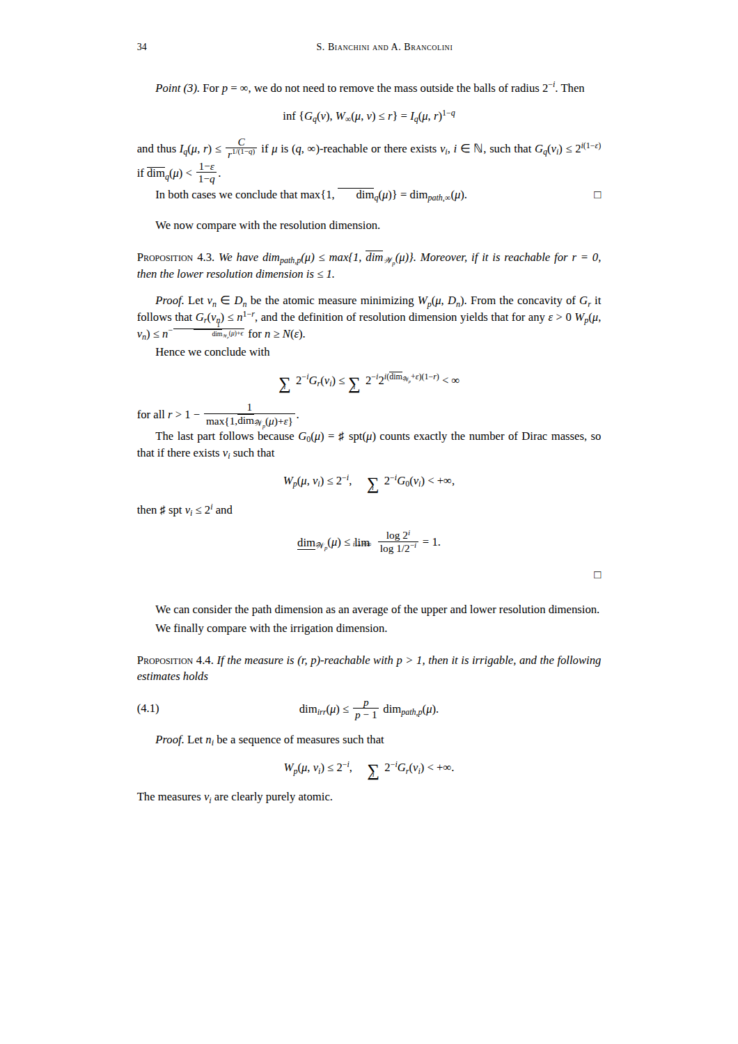34 S. Bianchini and A. Brancolini
Point (3). For p = ∞, we do not need to remove the mass outside the balls of radius 2−i. Then
inf {Gq(ν), W∞(μ, ν) ≤ r} = Iq(μ, r)1−q
and thus Iq(μ, r) ≤ Cr1/(1−q) if μ is (q, ∞)-reachable or there exists νi, i ∈ ℕ, such that Gq(νi) ≤ 2i(1−ε) if dimq(μ) < 1−ε 1−q.
In both cases we conclude that max{1, dimq(μ)} = dimpath,∞(μ). □
We now compare with the resolution dimension.
Proposition 4.3. We have dimpath,p(μ) ≤ max{1, dim𝒲p(μ)}. Moreover, if it is reachable for r = 0, then the lower resolution dimension is ≤ 1.
Proof. Let νn ∈ Dn be the atomic measure minimizing Wp(μ, Dn). From the concavity of Gr it follows that Gr(νn) ≤ n1−r, and the definition of resolution dimension yields that for any ε > 0 Wp(μ, νn) ≤ n−1 dim𝒲p(μ)+ϵ for n ≥ N(ε).
Hence we conclude with
∑i 2−iGr(νi) ≤ ∑i 2−i2i(dim𝒲p+ε)(1−r) < ∞
for all r > 1 − 1 max{1,dim𝒲p(μ)+ε}.
The last part follows because G0(μ) = ♯ spt(μ) counts exactly the number of Dirac masses, so that if there exists νi such that
Wp(μ, νi) ≤ 2−i, ∑i 2−iG0(νi) < +∞,
then ♯ spt νi ≤ 2i and
dim𝒲p(μ) ≤ limi→+∞ log 2i log 1/2−i = 1.
□
We can consider the path dimension as an average of the upper and lower resolution dimension.
We finally compare with the irrigation dimension.
Proposition 4.4. If the measure is (r, p)-reachable with p > 1, then it is irrigable, and the following estimates holds
(4.1) dimirr(μ) ≤ pp − 1 dimpath,p(μ).
Proof. Let ni be a sequence of measures such that
Wp(μ, νi) ≤ 2−i, ∑i 2−iGr(νi) < +∞.
The measures νi are clearly purely atomic.